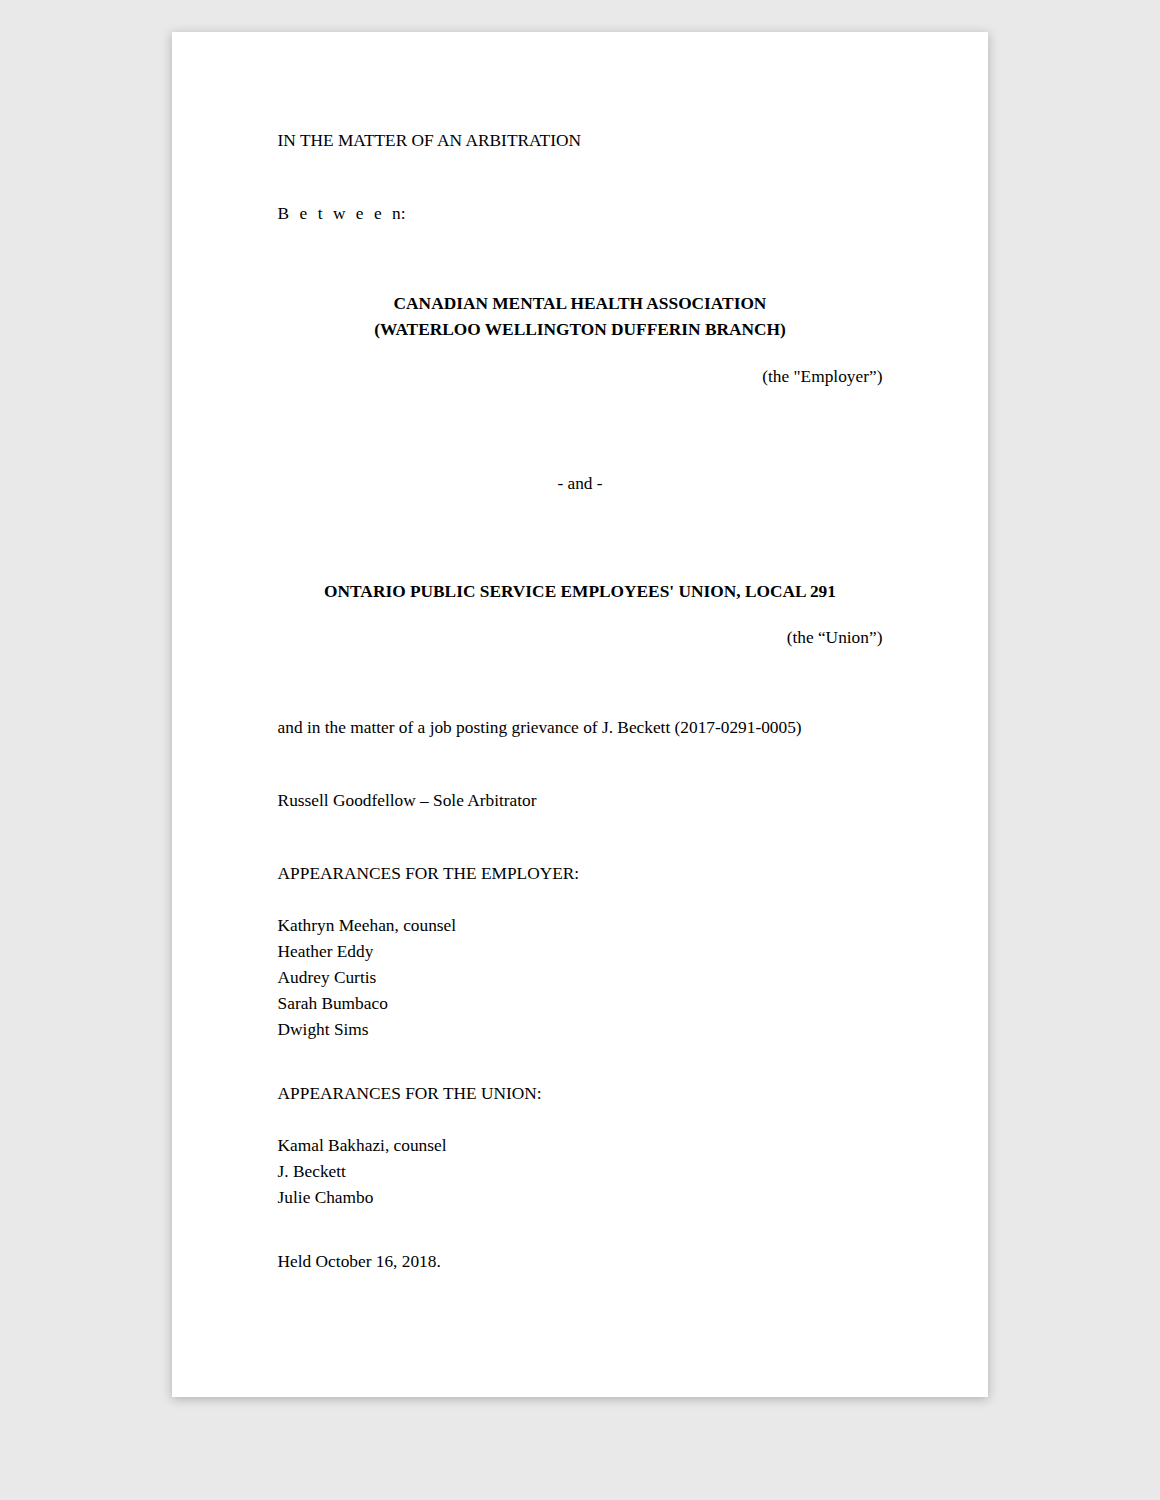IN THE MATTER OF AN ARBITRATION
B e t w e e n:
CANADIAN MENTAL HEALTH ASSOCIATION
(WATERLOO WELLINGTON DUFFERIN BRANCH)
(the "Employer”)
- and -
ONTARIO PUBLIC SERVICE EMPLOYEES' UNION, LOCAL 291
(the “Union”)
and in the matter of a job posting grievance of J. Beckett (2017-0291-0005)
Russell Goodfellow – Sole Arbitrator
APPEARANCES FOR THE EMPLOYER:
Kathryn Meehan, counsel
Heather Eddy
Audrey Curtis
Sarah Bumbaco
Dwight Sims
APPEARANCES FOR THE UNION:
Kamal Bakhazi, counsel
J. Beckett
Julie Chambo
Held October 16, 2018.